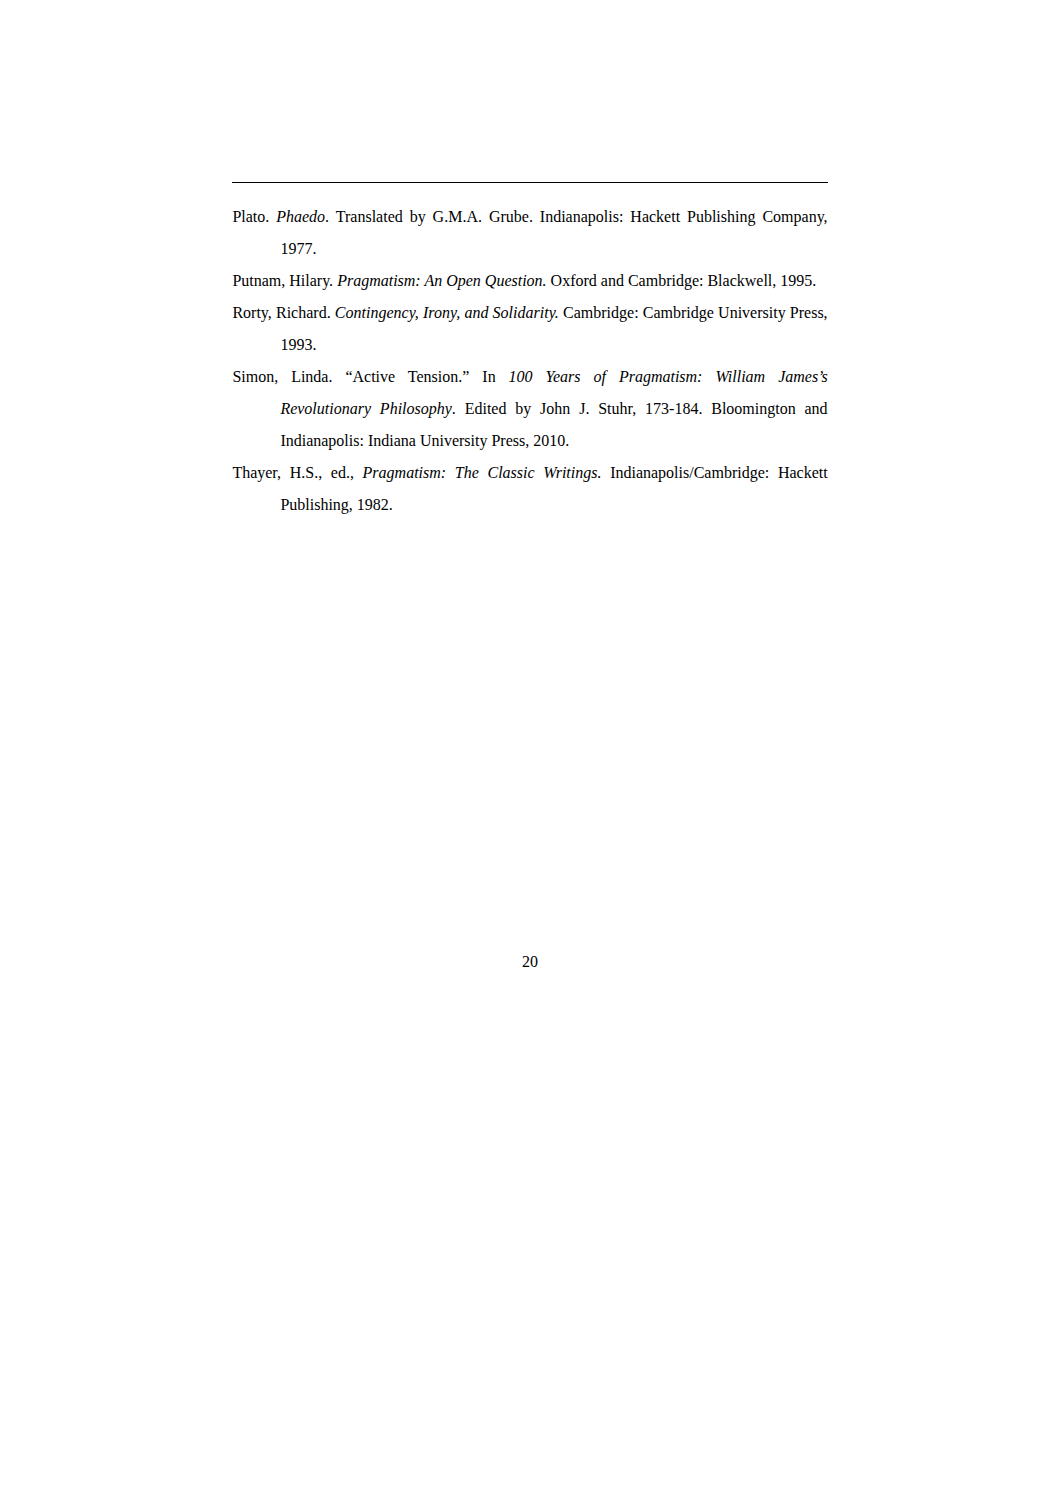Plato. Phaedo. Translated by G.M.A. Grube. Indianapolis: Hackett Publishing Company, 1977.
Putnam, Hilary. Pragmatism: An Open Question. Oxford and Cambridge: Blackwell, 1995.
Rorty, Richard. Contingency, Irony, and Solidarity. Cambridge: Cambridge University Press, 1993.
Simon, Linda. “Active Tension.” In 100 Years of Pragmatism: William James’s Revolutionary Philosophy. Edited by John J. Stuhr, 173-184. Bloomington and Indianapolis: Indiana University Press, 2010.
Thayer, H.S., ed., Pragmatism: The Classic Writings. Indianapolis/Cambridge: Hackett Publishing, 1982.
20